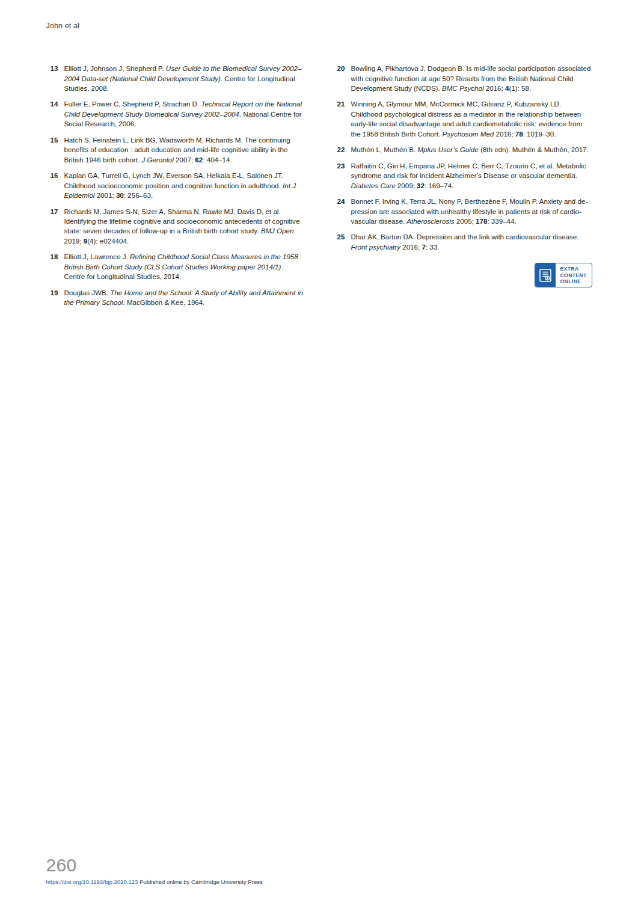John et al
13 Elliott J, Johnson J, Shepherd P. User Guide to the Biomedical Survey 2002–2004 Data-set (National Child Development Study). Centre for Longitudinal Studies, 2008.
14 Fuller E, Power C, Shepherd P, Strachan D. Technical Report on the National Child Development Study Biomedical Survey 2002–2004. National Centre for Social Research, 2006.
15 Hatch S, Feinstein L, Link BG, Wadsworth M, Richards M. The continuing benefits of education : adult education and mid-life cognitive ability in the British 1946 birth cohort. J Gerontol 2007; 62: 404–14.
16 Kaplan GA, Turrell G, Lynch JW, Everson SA, Helkala E-L, Salonen JT. Childhood socioeconomic position and cognitive function in adulthood. Int J Epidemiol 2001; 30: 256–63.
17 Richards M, James S-N, Sizer A, Sharma N, Rawle MJ, Davis D, et al. Identifying the lifetime cognitive and socioeconomic antecedents of cognitive state: seven decades of follow-up in a British birth cohort study. BMJ Open 2019; 9(4): e024404.
18 Elliott J, Lawrence J. Refining Childhood Social Class Measures in the 1958 British Birth Cohort Study (CLS Cohort Studies Working paper 2014/1). Centre for Longitudinal Studies, 2014.
19 Douglas JWB. The Home and the School: A Study of Ability and Attainment in the Primary School. MacGibbon & Kee, 1964.
20 Bowling A, Pikhartova J, Dodgeon B. Is mid-life social participation associated with cognitive function at age 50? Results from the British National Child Development Study (NCDS). BMC Psychol 2016; 4(1): 58.
21 Winning A, Glymour MM, McCormick MC, Gilsanz P, Kubzansky LD. Childhood psychological distress as a mediator in the relationship between early-life social disadvantage and adult cardiometabolic risk: evidence from the 1958 British Birth Cohort. Psychosom Med 2016; 78: 1019–30.
22 Muthén L, Muthén B. Mplus User’s Guide (8th edn). Muthén & Muthén, 2017.
23 Raffaitin C, Gin H, Empana JP, Helmer C, Berr C, Tzourio C, et al. Metabolic syndrome and risk for incident Alzheimer’s Disease or vascular dementia. Diabetes Care 2009; 32: 169–74.
24 Bonnet F, Irving K, Terra JL, Nony P, Berthezène F, Moulin P. Anxiety and depression are associated with unhealthy lifestyle in patients at risk of cardiovascular disease. Atherosclerosis 2005; 178: 339–44.
25 Dhar AK, Barton DA. Depression and the link with cardiovascular disease. Front psychiatry 2016; 7: 33.
Extra Content Online
260
https://doi.org/10.1192/bjp.2020.123 Published online by Cambridge University Press